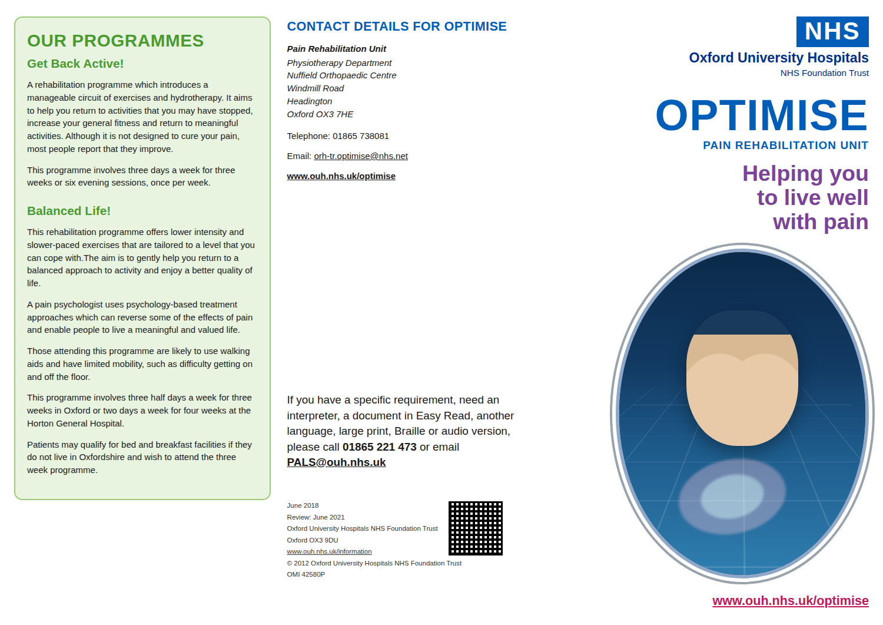Our Programmes
Get Back Active!
A rehabilitation programme which introduces a manageable circuit of exercises and hydrotherapy. It aims to help you return to activities that you may have stopped, increase your general fitness and return to meaningful activities. Although it is not designed to cure your pain, most people report that they improve.
This programme involves three days a week for three weeks or six evening sessions, once per week.
Balanced Life!
This rehabilitation programme offers lower intensity and slower-paced exercises that are tailored to a level that you can cope with.The aim is to gently help you return to a balanced approach to activity and enjoy a better quality of life.
A pain psychologist uses psychology-based treatment approaches which can reverse some of the effects of pain and enable people to live a meaningful and valued life.
Those attending this programme are likely to use walking aids and have limited mobility, such as difficulty getting on and off the floor.
This programme involves three half days a week for three weeks in Oxford or two days a week for four weeks at the Horton General Hospital.
Patients may qualify for bed and breakfast facilities if they do not live in Oxfordshire and wish to attend the three week programme.
Contact details for OPTIMISE
Pain Rehabilitation Unit Physiotherapy Department Nuffield Orthopaedic Centre Windmill Road Headington Oxford OX3 7HE
Telephone: 01865 738081
Email: orh-tr.optimise@nhs.net
www.ouh.nhs.uk/optimise
If you have a specific requirement, need an interpreter, a document in Easy Read, another language, large print, Braille or audio version, please call 01865 221 473 or email PALS@ouh.nhs.uk
June 2018
Review: June 2021
Oxford University Hospitals NHS Foundation Trust
Oxford OX3 9DU
www.ouh.nhs.uk/information
© 2012 Oxford University Hospitals NHS Foundation Trust
OMI 42580P
NHS
Oxford University Hospitals
NHS Foundation Trust
OPTIMISE
Pain Rehabilitation Unit
Helping you
to live well
with pain
www.ouh.nhs.uk/optimise